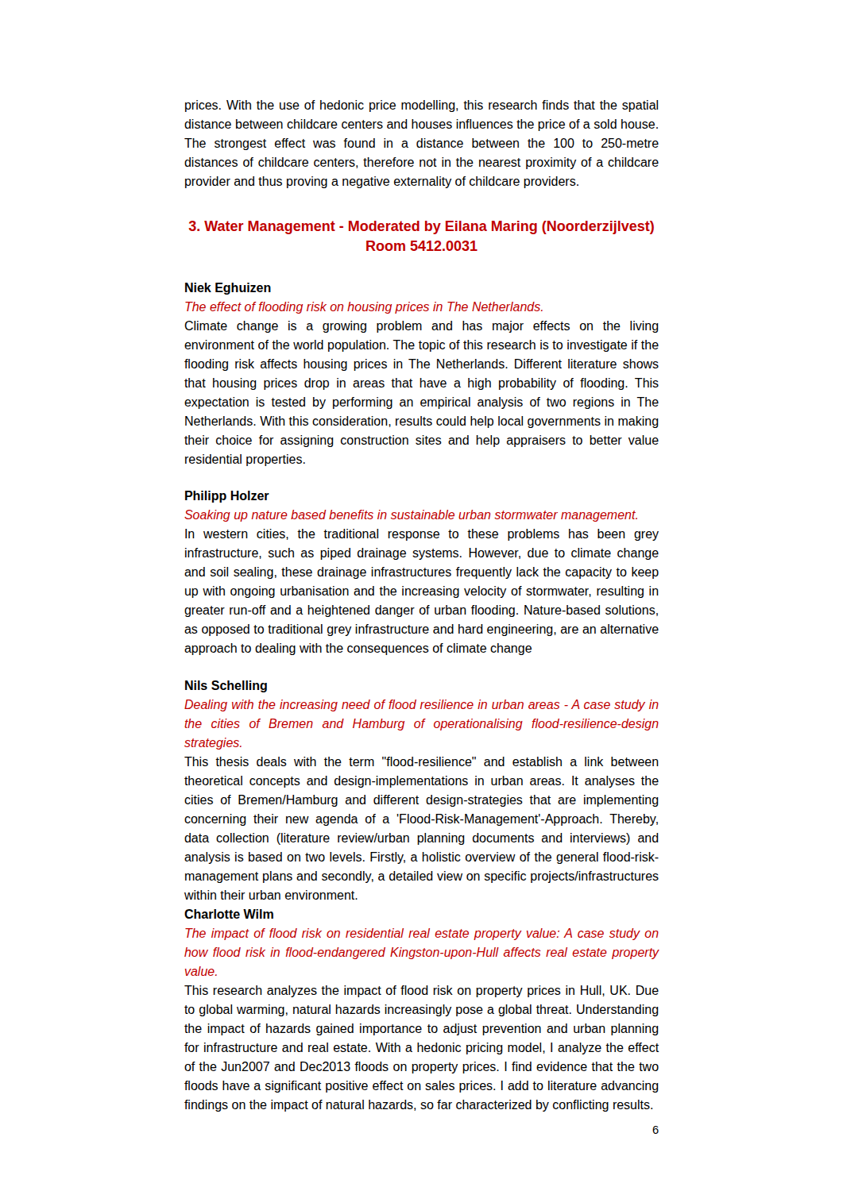prices. With the use of hedonic price modelling, this research finds that the spatial distance between childcare centers and houses influences the price of a sold house. The strongest effect was found in a distance between the 100 to 250-metre distances of childcare centers, therefore not in the nearest proximity of a childcare provider and thus proving a negative externality of childcare providers.
3. Water Management - Moderated by Eilana Maring (Noorderzijlvest)
Room 5412.0031
Niek Eghuizen
The effect of flooding risk on housing prices in The Netherlands.
Climate change is a growing problem and has major effects on the living environment of the world population. The topic of this research is to investigate if the flooding risk affects housing prices in The Netherlands. Different literature shows that housing prices drop in areas that have a high probability of flooding. This expectation is tested by performing an empirical analysis of two regions in The Netherlands. With this consideration, results could help local governments in making their choice for assigning construction sites and help appraisers to better value residential properties.
Philipp Holzer
Soaking up nature based benefits in sustainable urban stormwater management.
In western cities, the traditional response to these problems has been grey infrastructure, such as piped drainage systems. However, due to climate change and soil sealing, these drainage infrastructures frequently lack the capacity to keep up with ongoing urbanisation and the increasing velocity of stormwater, resulting in greater run-off and a heightened danger of urban flooding. Nature-based solutions, as opposed to traditional grey infrastructure and hard engineering, are an alternative approach to dealing with the consequences of climate change
Nils Schelling
Dealing with the increasing need of flood resilience in urban areas - A case study in the cities of Bremen and Hamburg of operationalising flood-resilience-design strategies.
This thesis deals with the term "flood-resilience" and establish a link between theoretical concepts and design-implementations in urban areas. It analyses the cities of Bremen/Hamburg and different design-strategies that are implementing concerning their new agenda of a 'Flood-Risk-Management'-Approach. Thereby, data collection (literature review/urban planning documents and interviews) and analysis is based on two levels. Firstly, a holistic overview of the general flood-risk-management plans and secondly, a detailed view on specific projects/infrastructures within their urban environment.
Charlotte Wilm
The impact of flood risk on residential real estate property value: A case study on how flood risk in flood-endangered Kingston-upon-Hull affects real estate property value.
This research analyzes the impact of flood risk on property prices in Hull, UK. Due to global warming, natural hazards increasingly pose a global threat. Understanding the impact of hazards gained importance to adjust prevention and urban planning for infrastructure and real estate. With a hedonic pricing model, I analyze the effect of the Jun2007 and Dec2013 floods on property prices. I find evidence that the two floods have a significant positive effect on sales prices. I add to literature advancing findings on the impact of natural hazards, so far characterized by conflicting results.
6